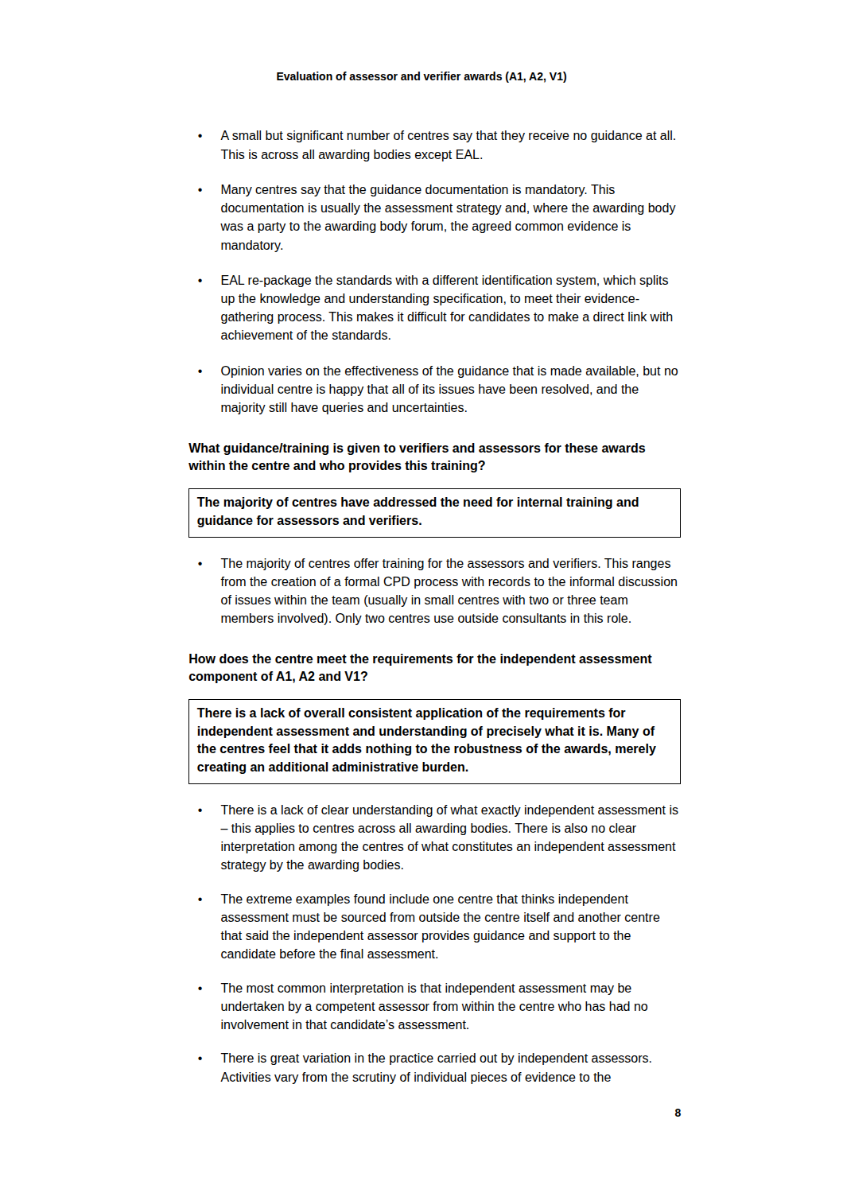Evaluation of assessor and verifier awards (A1, A2, V1)
A small but significant number of centres say that they receive no guidance at all. This is across all awarding bodies except EAL.
Many centres say that the guidance documentation is mandatory. This documentation is usually the assessment strategy and, where the awarding body was a party to the awarding body forum, the agreed common evidence is mandatory.
EAL re-package the standards with a different identification system, which splits up the knowledge and understanding specification, to meet their evidence-gathering process. This makes it difficult for candidates to make a direct link with achievement of the standards.
Opinion varies on the effectiveness of the guidance that is made available, but no individual centre is happy that all of its issues have been resolved, and the majority still have queries and uncertainties.
What guidance/training is given to verifiers and assessors for these awards within the centre and who provides this training?
The majority of centres have addressed the need for internal training and guidance for assessors and verifiers.
The majority of centres offer training for the assessors and verifiers. This ranges from the creation of a formal CPD process with records to the informal discussion of issues within the team (usually in small centres with two or three team members involved). Only two centres use outside consultants in this role.
How does the centre meet the requirements for the independent assessment component of A1, A2 and V1?
There is a lack of overall consistent application of the requirements for independent assessment and understanding of precisely what it is. Many of the centres feel that it adds nothing to the robustness of the awards, merely creating an additional administrative burden.
There is a lack of clear understanding of what exactly independent assessment is – this applies to centres across all awarding bodies. There is also no clear interpretation among the centres of what constitutes an independent assessment strategy by the awarding bodies.
The extreme examples found include one centre that thinks independent assessment must be sourced from outside the centre itself and another centre that said the independent assessor provides guidance and support to the candidate before the final assessment.
The most common interpretation is that independent assessment may be undertaken by a competent assessor from within the centre who has had no involvement in that candidate’s assessment.
There is great variation in the practice carried out by independent assessors. Activities vary from the scrutiny of individual pieces of evidence to the
8